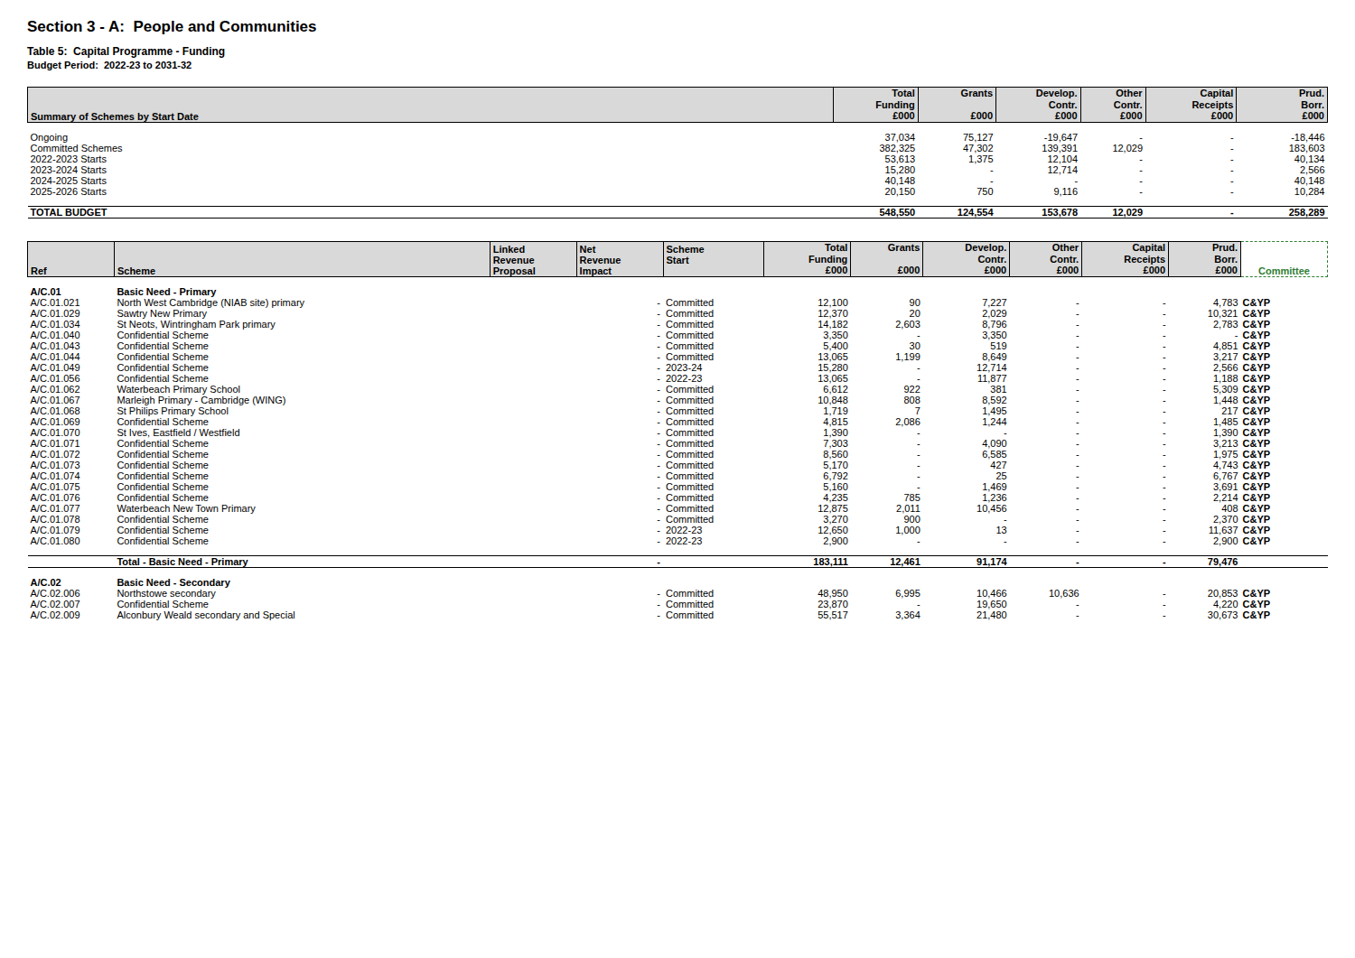Section 3 - A: People and Communities
Table 5: Capital Programme - Funding
Budget Period: 2022-23 to 2031-32
| Summary of Schemes by Start Date | Total Funding £000 | Grants £000 | Develop. Contr. £000 | Other Contr. £000 | Capital Receipts £000 | Prud. Borr. £000 |
| --- | --- | --- | --- | --- | --- | --- |
| Ongoing | 37,034 | 75,127 | -19,647 | - | - | -18,446 |
| Committed Schemes | 382,325 | 47,302 | 139,391 | 12,029 | - | 183,603 |
| 2022-2023 Starts | 53,613 | 1,375 | 12,104 | - | - | 40,134 |
| 2023-2024 Starts | 15,280 | - | 12,714 | - | - | 2,566 |
| 2024-2025 Starts | 40,148 | - | - | - | - | 40,148 |
| 2025-2026 Starts | 20,150 | 750 | 9,116 | - | - | 10,284 |
| TOTAL BUDGET | 548,550 | 124,554 | 153,678 | 12,029 | - | 258,289 |
| Ref | Scheme | Linked Revenue Proposal | Net Revenue Impact | Scheme Start | Total Funding £000 | Grants £000 | Develop. Contr. £000 | Other Contr. £000 | Capital Receipts £000 | Prud. Borr. £000 | Committee |
| --- | --- | --- | --- | --- | --- | --- | --- | --- | --- | --- | --- |
| A/C.01 | Basic Need - Primary | | | | | | | | | | |
| A/C.01.021 | North West Cambridge (NIAB site) primary | | - | Committed | 12,100 | 90 | 7,227 | - | - | 4,783 | C&YP |
| A/C.01.029 | Sawtry New Primary | | - | Committed | 12,370 | 20 | 2,029 | - | - | 10,321 | C&YP |
| A/C.01.034 | St Neots, Wintringham Park primary | | - | Committed | 14,182 | 2,603 | 8,796 | - | - | 2,783 | C&YP |
| A/C.01.040 | Confidential Scheme | | - | Committed | 3,350 | - | 3,350 | - | - | - | C&YP |
| A/C.01.043 | Confidential Scheme | | - | Committed | 5,400 | 30 | 519 | - | - | 4,851 | C&YP |
| A/C.01.044 | Confidential Scheme | | - | Committed | 13,065 | 1,199 | 8,649 | - | - | 3,217 | C&YP |
| A/C.01.049 | Confidential Scheme | | - | 2023-24 | 15,280 | - | 12,714 | - | - | 2,566 | C&YP |
| A/C.01.056 | Confidential Scheme | | - | 2022-23 | 13,065 | - | 11,877 | - | - | 1,188 | C&YP |
| A/C.01.062 | Waterbeach Primary School | | - | Committed | 6,612 | 922 | 381 | - | - | 5,309 | C&YP |
| A/C.01.067 | Marleigh Primary - Cambridge (WING) | | - | Committed | 10,848 | 808 | 8,592 | - | - | 1,448 | C&YP |
| A/C.01.068 | St Philips Primary School | | - | Committed | 1,719 | 7 | 1,495 | - | - | 217 | C&YP |
| A/C.01.069 | Confidential Scheme | | - | Committed | 4,815 | 2,086 | 1,244 | - | - | 1,485 | C&YP |
| A/C.01.070 | St Ives, Eastfield / Westfield | | - | Committed | 1,390 | - | - | - | - | 1,390 | C&YP |
| A/C.01.071 | Confidential Scheme | | - | Committed | 7,303 | - | 4,090 | - | - | 3,213 | C&YP |
| A/C.01.072 | Confidential Scheme | | - | Committed | 8,560 | - | 6,585 | - | - | 1,975 | C&YP |
| A/C.01.073 | Confidential Scheme | | - | Committed | 5,170 | - | 427 | - | - | 4,743 | C&YP |
| A/C.01.074 | Confidential Scheme | | - | Committed | 6,792 | - | 25 | - | - | 6,767 | C&YP |
| A/C.01.075 | Confidential Scheme | | - | Committed | 5,160 | - | 1,469 | - | - | 3,691 | C&YP |
| A/C.01.076 | Confidential Scheme | | - | Committed | 4,235 | 785 | 1,236 | - | - | 2,214 | C&YP |
| A/C.01.077 | Waterbeach New Town Primary | | - | Committed | 12,875 | 2,011 | 10,456 | - | - | 408 | C&YP |
| A/C.01.078 | Confidential Scheme | | - | Committed | 3,270 | 900 | - | - | - | 2,370 | C&YP |
| A/C.01.079 | Confidential Scheme | | - | 2022-23 | 12,650 | 1,000 | 13 | - | - | 11,637 | C&YP |
| A/C.01.080 | Confidential Scheme | | - | 2022-23 | 2,900 | - | - | - | - | 2,900 | C&YP |
| | Total - Basic Need - Primary | | - | | 183,111 | 12,461 | 91,174 | - | - | 79,476 | |
| A/C.02 | Basic Need - Secondary | | | | | | | | | | |
| A/C.02.006 | Northstowe secondary | | - | Committed | 48,950 | 6,995 | 10,466 | 10,636 | - | 20,853 | C&YP |
| A/C.02.007 | Confidential Scheme | | - | Committed | 23,870 | - | 19,650 | - | - | 4,220 | C&YP |
| A/C.02.009 | Alconbury Weald secondary and Special | | - | Committed | 55,517 | 3,364 | 21,480 | - | - | 30,673 | C&YP |